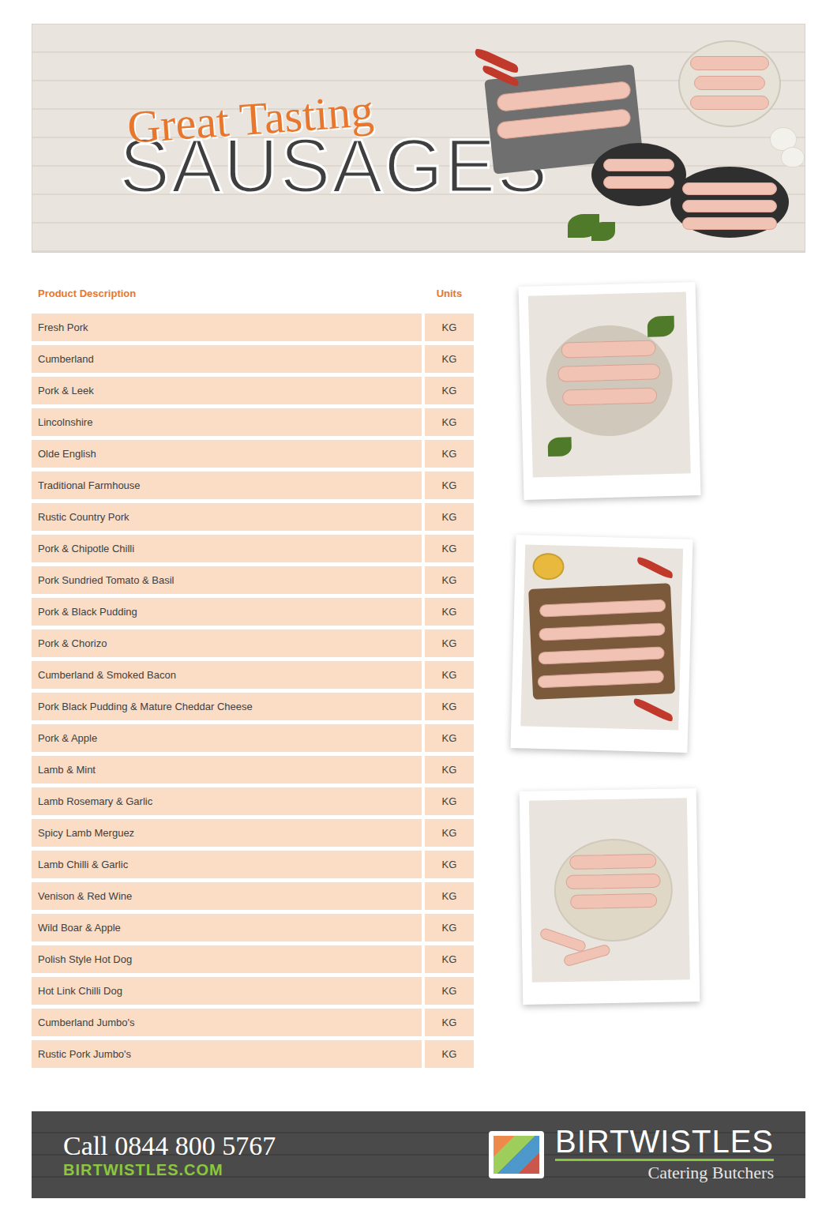Great Tasting
SAUSAGES
| Product Description | Units |
| --- | --- |
| Fresh Pork | KG |
| Cumberland | KG |
| Pork & Leek | KG |
| Lincolnshire | KG |
| Olde English | KG |
| Traditional Farmhouse | KG |
| Rustic Country Pork | KG |
| Pork & Chipotle Chilli | KG |
| Pork Sundried Tomato & Basil | KG |
| Pork & Black Pudding | KG |
| Pork & Chorizo | KG |
| Cumberland & Smoked Bacon | KG |
| Pork Black Pudding & Mature Cheddar Cheese | KG |
| Pork & Apple | KG |
| Lamb & Mint | KG |
| Lamb Rosemary & Garlic | KG |
| Spicy Lamb Merguez | KG |
| Lamb Chilli & Garlic | KG |
| Venison & Red Wine | KG |
| Wild Boar & Apple | KG |
| Polish Style Hot Dog | KG |
| Hot Link Chilli Dog | KG |
| Cumberland Jumbo's | KG |
| Rustic Pork Jumbo's | KG |
Call 0844 800 5767 BIRTWISTLES.COM
BIRTWISTLES
Catering Butchers